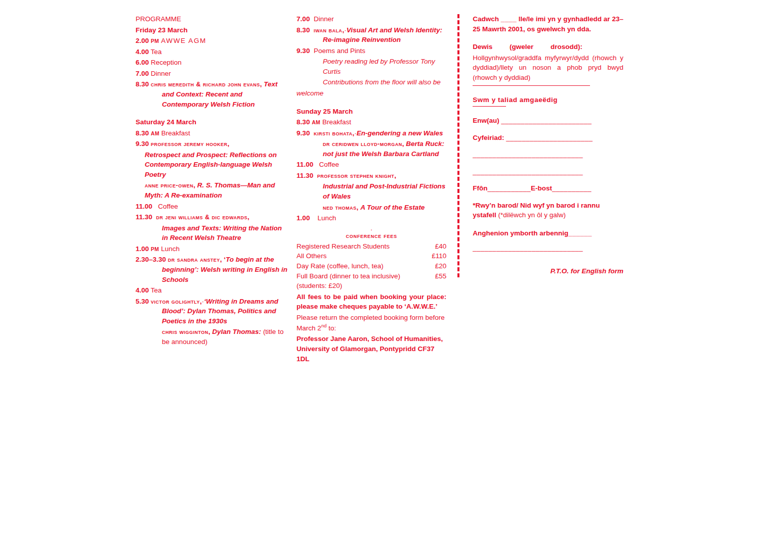PROGRAMME
Friday 23 March
2.00 PM AWWE AGM
4.00 Tea
6.00 Reception
7.00 Dinner
8.30 chris meredith & richard john evans, Text and Context: Recent and Contemporary Welsh Fiction
Saturday 24 March
8.30 AM Breakfast
9.30 professor jeremy hooker,
Retrospect and Prospect: Reflections on Contemporary English-language Welsh Poetry
anne price-owen, R. S. Thomas—Man and Myth: A Re-examination
11.00 Coffee
11.30 dr jeni williams & dic edwards,
Images and Texts: Writing the Nation in Recent Welsh Theatre
1.00 PM Lunch
2.30–3.30 dr sandra anstey, ‘To begin at the beginning’: Welsh writing in English in Schools
4.00 Tea
5.30 victor golightly,·‘Writing in Dreams and Blood’: Dylan Thomas, Politics and Poetics in the 1930s
chris wigginton, Dylan Thomas: (title to be announced)
7.00 Dinner
8.30 iwan bala,·Visual Art and Welsh Identity: Re-imagine Reinvention
9.30 Poems and Pints
Poetry reading led by Professor Tony Curtis
Contributions from the floor will also be
welcome
Sunday 25 March
8.30 AM Breakfast
9.30 kirsti bohata,·En-gendering a new Wales
dr ceridwen lloyd-morgan, Berta Ruck: not just the Welsh Barbara Cartland
11.00 Coffee
11.30 professor stephen knight,
Industrial and Post-Industrial Fictions of Wales
ned thomas, A Tour of the Estate
1.00 Lunch
.
conference fees
Registered Research Students£40
All Others£110
Day Rate (coffee, lunch, tea)£20
Full Board (dinner to tea inclusive)£55
(students: £20)
All fees to be paid when booking your place: please make cheques payable to ‘A.W.W.E.’
Please return the completed booking form before March 2nd to:
Professor Jane Aaron, School of Humanities, University of Glamorgan, Pontypridd CF37 1DL
Cadwch ____ lle/le imi yn y gynhadledd ar 23–25 Mawrth 2001, os gwelwch yn dda.
Dewis (gweler drosodd):
Hollgynhwysol/graddfa myfyrwyr/dydd (rhowch y dyddiad)/llety un noson a phob pryd bwyd (rhowch y dyddiad)
Swm y taliad amgaeëdig
Enw(au) _______________________
Cyfeiriad: ______________________
____________________________
____________________________
Ffôn___________E-bost__________
*Rwy’n barod/ Nid wyf yn barod i rannu ystafell (*dilëwch yn ôl y galw)
Anghenion ymborth arbennig______
____________________________
P.T.O. for English form